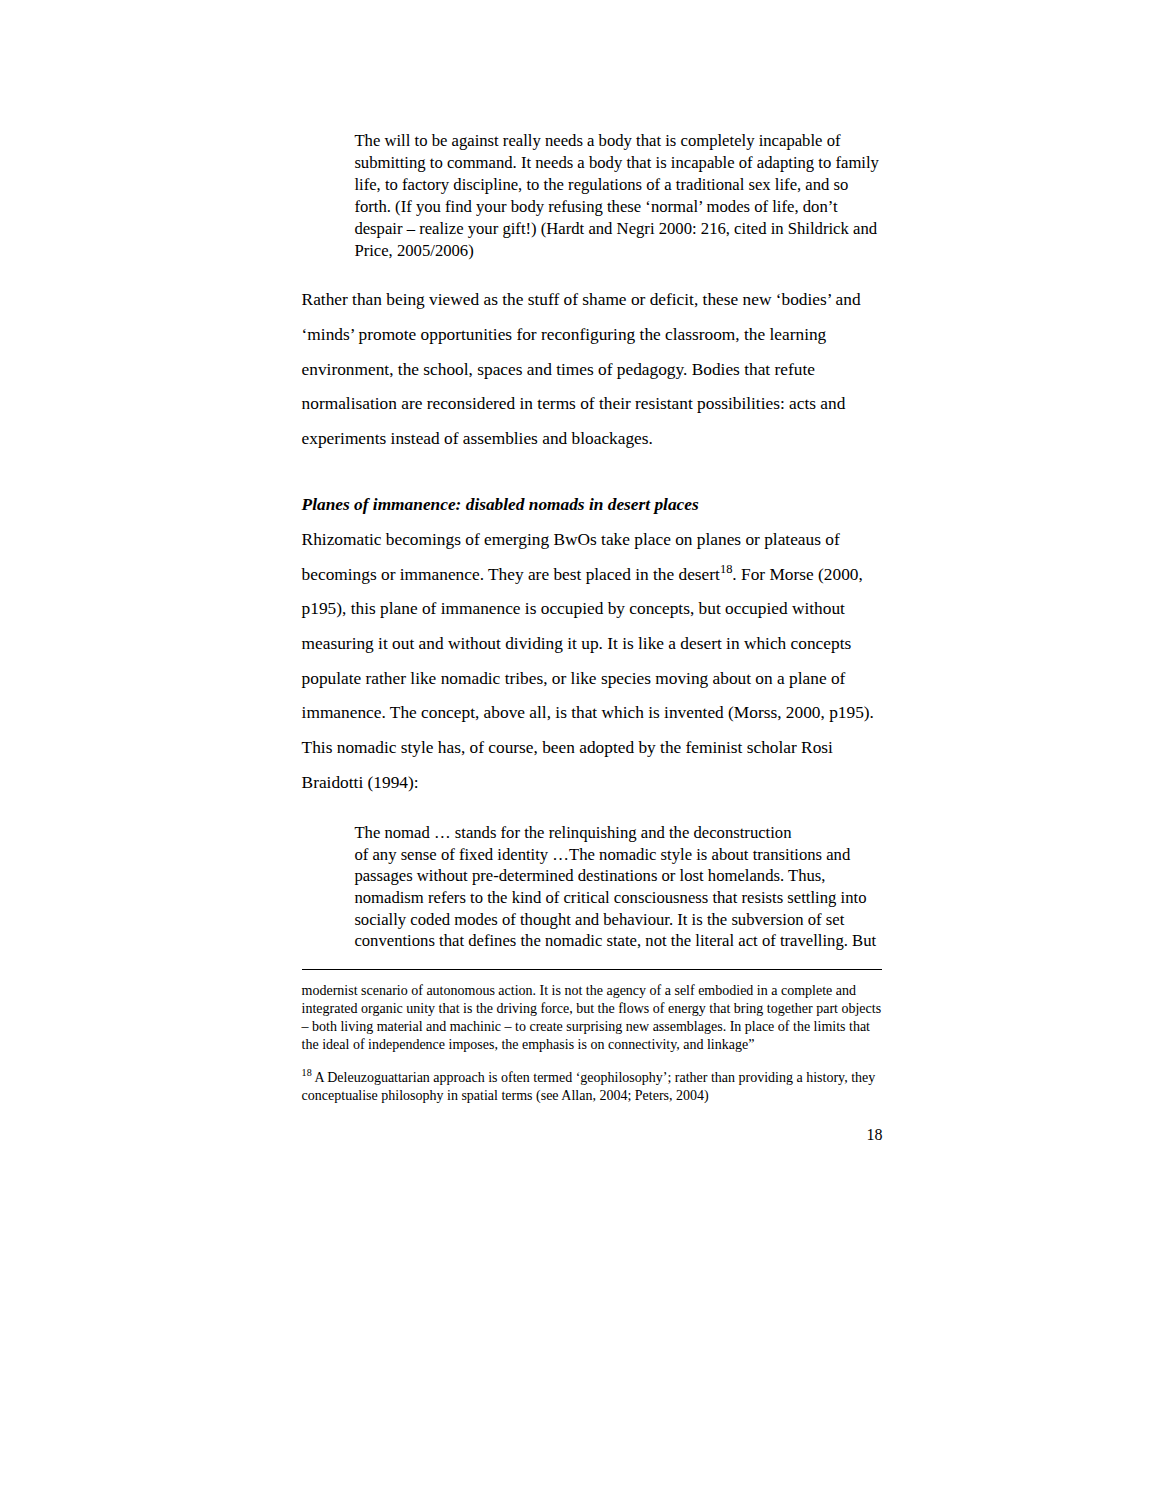The will to be against really needs a body that is completely incapable of submitting to command. It needs a body that is incapable of adapting to family life, to factory discipline, to the regulations of a traditional sex life, and so forth. (If you find your body refusing these ‘normal’ modes of life, don’t despair – realize your gift!) (Hardt and Negri 2000: 216, cited in Shildrick and Price, 2005/2006)
Rather than being viewed as the stuff of shame or deficit, these new ‘bodies’ and ‘minds’ promote opportunities for reconfiguring the classroom, the learning environment, the school, spaces and times of pedagogy. Bodies that refute normalisation are reconsidered in terms of their resistant possibilities: acts and experiments instead of assemblies and bloackages.
Planes of immanence: disabled nomads in desert places
Rhizomatic becomings of emerging BwOs take place on planes or plateaus of becomings or immanence. They are best placed in the desert18. For Morse (2000, p195), this plane of immanence is occupied by concepts, but occupied without measuring it out and without dividing it up. It is like a desert in which concepts populate rather like nomadic tribes, or like species moving about on a plane of immanence. The concept, above all, is that which is invented (Morss, 2000, p195). This nomadic style has, of course, been adopted by the feminist scholar Rosi Braidotti (1994):
The nomad … stands for the relinquishing and the deconstruction
of any sense of fixed identity …The nomadic style is about transitions and passages without pre-determined destinations or lost homelands. Thus, nomadism refers to the kind of critical consciousness that resists settling into socially coded modes of thought and behaviour. It is the subversion of set conventions that defines the nomadic state, not the literal act of travelling. But
modernist scenario of autonomous action. It is not the agency of a self embodied in a complete and integrated organic unity that is the driving force, but the flows of energy that bring together part objects – both living material and machinic – to create surprising new assemblages. In place of the limits that the ideal of independence imposes, the emphasis is on connectivity, and linkage”
18 A Deleuzoguattarian approach is often termed ‘geophilosophy’; rather than providing a history, they conceptualise philosophy in spatial terms (see Allan, 2004; Peters, 2004)
18